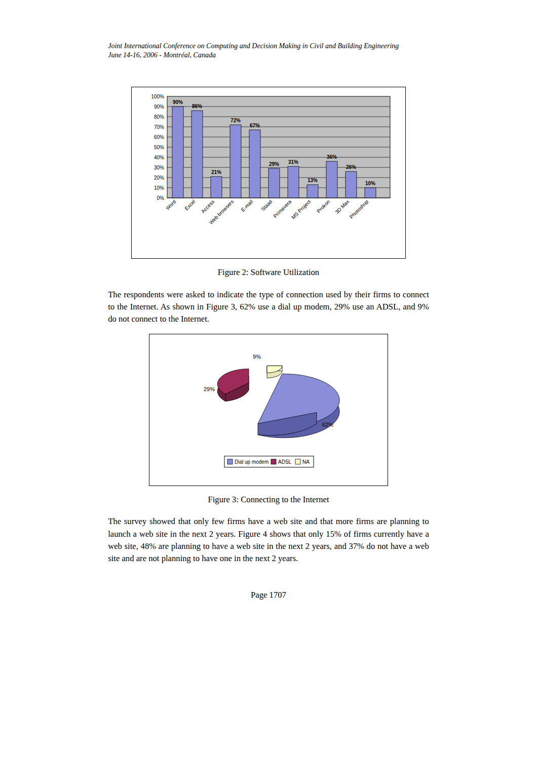Joint International Conference on Computing and Decision Making in Civil and Building Engineering
June 14-16, 2006 - Montréal, Canada
100% 90% 80% 70% 60% 50% 40% 30% 20% 10% 0% 90% 86% 21% 72% 67% 29% 31% 13% 36% 26% 10% Word Excel Access Web browsers E-mail Staad Primavera MS Project Prokon 3D Max Photoshop
Figure 2: Software Utilization
The respondents were asked to indicate the type of connection used by their firms to connect to the Internet. As shown in Figure 3, 62% use a dial up modem, 29% use an ADSL, and 9% do not connect to the Internet.
9% 29% 62% Dial up modem ADSL NA
Figure 3: Connecting to the Internet
The survey showed that only few firms have a web site and that more firms are planning to launch a web site in the next 2 years. Figure 4 shows that only 15% of firms currently have a web site, 48% are planning to have a web site in the next 2 years, and 37% do not have a web site and are not planning to have one in the next 2 years.
Page 1707